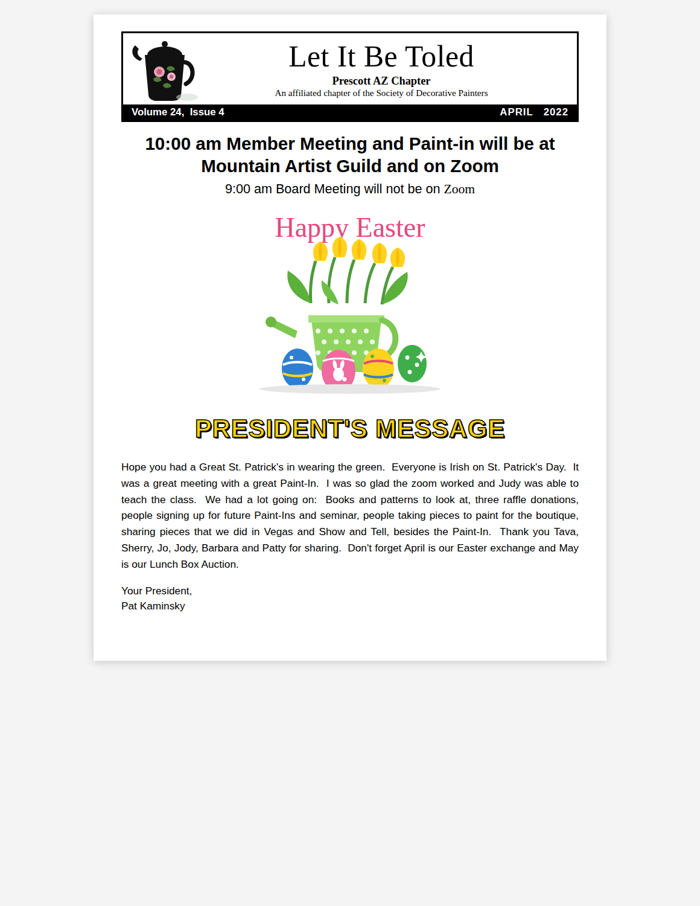Let It Be Toled
Prescott AZ Chapter
An affiliated chapter of the Society of Decorative Painters
Volume 24, Issue 4 APRIL 2022
10:00 am Member Meeting and Paint-in will be at
Mountain Artist Guild and on Zoom
9:00 am Board Meeting will not be on Zoom
Happy Easter
President's Message
Hope you had a Great St. Patrick's in wearing the green. Everyone is Irish on St. Patrick's Day. It was a great meeting with a great Paint-In. I was so glad the zoom worked and Judy was able to teach the class. We had a lot going on: Books and patterns to look at, three raffle donations, people signing up for future Paint-Ins and seminar, people taking pieces to paint for the boutique, sharing pieces that we did in Vegas and Show and Tell, besides the Paint-In. Thank you Tava, Sherry, Jo, Jody, Barbara and Patty for sharing. Don't forget April is our Easter exchange and May is our Lunch Box Auction.
Your President,
Pat Kaminsky